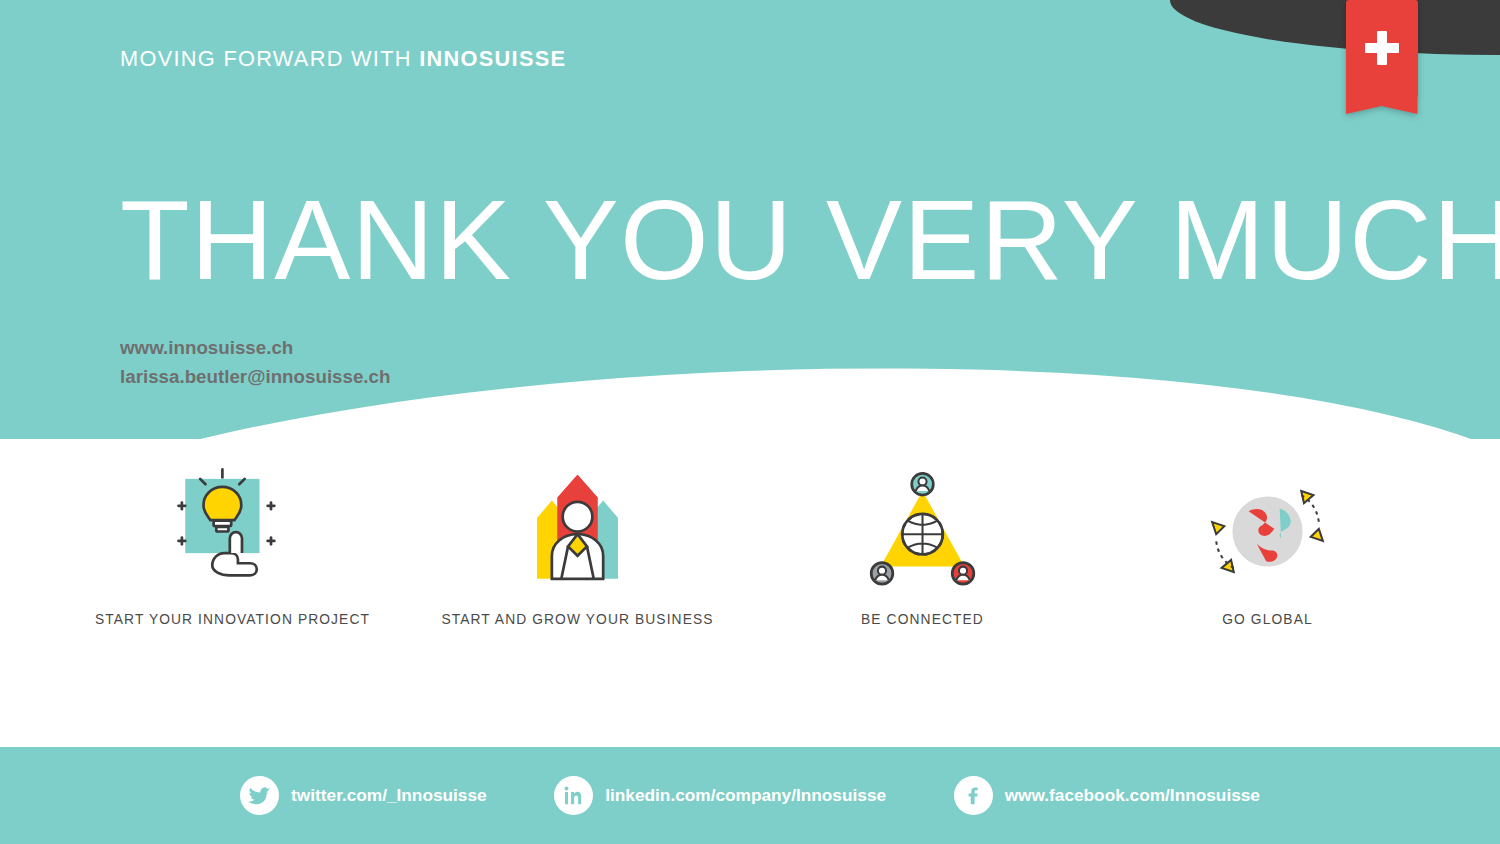MOVING FORWARD WITH INNOSUISSE
THANK YOU VERY MUCH
www.innosuisse.ch
larissa.beutler@innosuisse.ch
Start your innovation project
Start and grow your business
Be connected
Go global
twitter.com/_Innosuisse linkedin.com/company/Innosuisse www.facebook.com/Innosuisse